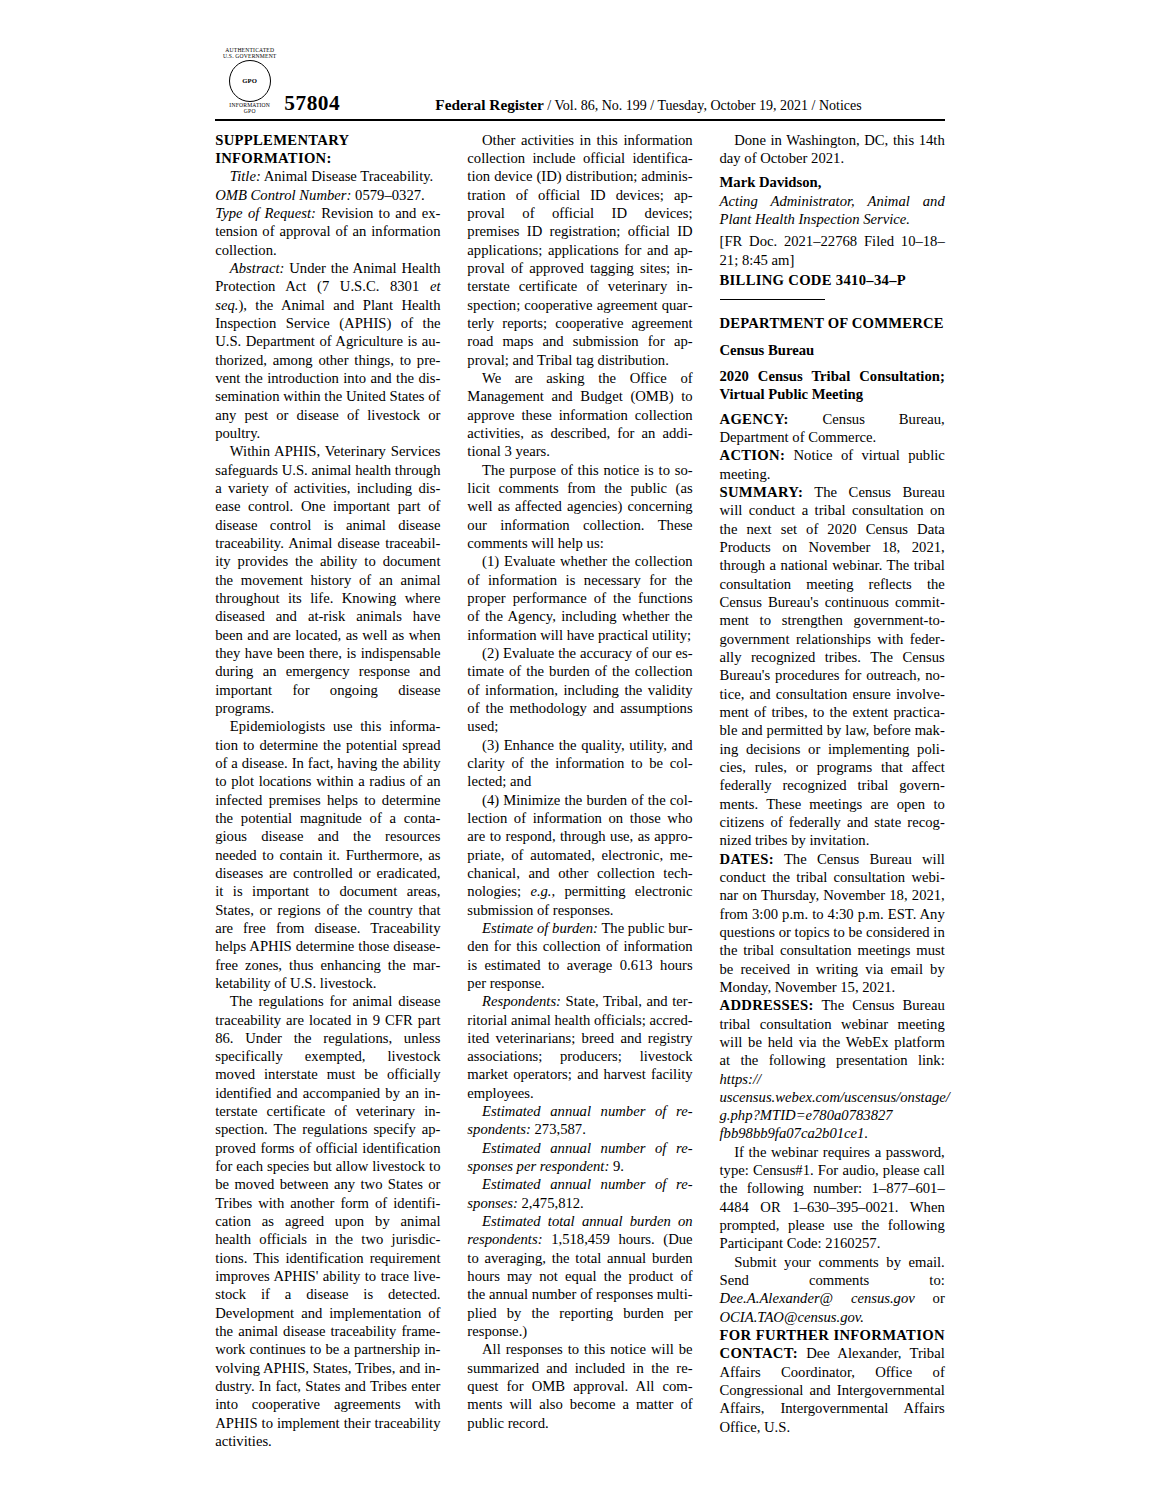AUTHENTICATED
U.S. GOVERNMENT
GPO
INFORMATION
GPO
57804
Federal Register / Vol. 86, No. 199 / Tuesday, October 19, 2021 / Notices
SUPPLEMENTARY INFORMATION:
Title: Animal Disease Traceability.
OMB Control Number: 0579–0327.
Type of Request: Revision to and extension of approval of an information collection.
Abstract: Under the Animal Health Protection Act (7 U.S.C. 8301 et seq.), the Animal and Plant Health Inspection Service (APHIS) of the U.S. Department of Agriculture is authorized, among other things, to prevent the introduction into and the dissemination within the United States of any pest or disease of livestock or poultry.
Within APHIS, Veterinary Services safeguards U.S. animal health through a variety of activities, including disease control. One important part of disease control is animal disease traceability. Animal disease traceability provides the ability to document the movement history of an animal throughout its life. Knowing where diseased and at-risk animals have been and are located, as well as when they have been there, is indispensable during an emergency response and important for ongoing disease programs.
Epidemiologists use this information to determine the potential spread of a disease. In fact, having the ability to plot locations within a radius of an infected premises helps to determine the potential magnitude of a contagious disease and the resources needed to contain it. Furthermore, as diseases are controlled or eradicated, it is important to document areas, States, or regions of the country that are free from disease. Traceability helps APHIS determine those disease-free zones, thus enhancing the marketability of U.S. livestock.
The regulations for animal disease traceability are located in 9 CFR part 86. Under the regulations, unless specifically exempted, livestock moved interstate must be officially identified and accompanied by an interstate certificate of veterinary inspection. The regulations specify approved forms of official identification for each species but allow livestock to be moved between any two States or Tribes with another form of identification as agreed upon by animal health officials in the two jurisdictions. This identification requirement improves APHIS' ability to trace livestock if a disease is detected. Development and implementation of the animal disease traceability framework continues to be a partnership involving APHIS, States, Tribes, and industry. In fact, States and Tribes enter into cooperative agreements with APHIS to implement their traceability activities.
Other activities in this information collection include official identification device (ID) distribution; administration of official ID devices; approval of official ID devices; premises ID registration; official ID applications; applications for and approval of approved tagging sites; interstate certificate of veterinary inspection; cooperative agreement quarterly reports; cooperative agreement road maps and submission for approval; and Tribal tag distribution.
We are asking the Office of Management and Budget (OMB) to approve these information collection activities, as described, for an additional 3 years.
The purpose of this notice is to solicit comments from the public (as well as affected agencies) concerning our information collection. These comments will help us:
(1) Evaluate whether the collection of information is necessary for the proper performance of the functions of the Agency, including whether the information will have practical utility;
(2) Evaluate the accuracy of our estimate of the burden of the collection of information, including the validity of the methodology and assumptions used;
(3) Enhance the quality, utility, and clarity of the information to be collected; and
(4) Minimize the burden of the collection of information on those who are to respond, through use, as appropriate, of automated, electronic, mechanical, and other collection technologies; e.g., permitting electronic submission of responses.
Estimate of burden: The public burden for this collection of information is estimated to average 0.613 hours per response.
Respondents: State, Tribal, and territorial animal health officials; accredited veterinarians; breed and registry associations; producers; livestock market operators; and harvest facility employees.
Estimated annual number of respondents: 273,587.
Estimated annual number of responses per respondent: 9.
Estimated annual number of responses: 2,475,812.
Estimated total annual burden on respondents: 1,518,459 hours. (Due to averaging, the total annual burden hours may not equal the product of the annual number of responses multiplied by the reporting burden per response.)
All responses to this notice will be summarized and included in the request for OMB approval. All comments will also become a matter of public record.
Done in Washington, DC, this 14th day of October 2021.
Mark Davidson,
Acting Administrator, Animal and Plant Health Inspection Service.
[FR Doc. 2021–22768 Filed 10–18–21; 8:45 am]
BILLING CODE 3410–34–P
DEPARTMENT OF COMMERCE
Census Bureau
2020 Census Tribal Consultation; Virtual Public Meeting
AGENCY: Census Bureau, Department of Commerce.
ACTION: Notice of virtual public meeting.
SUMMARY: The Census Bureau will conduct a tribal consultation on the next set of 2020 Census Data Products on November 18, 2021, through a national webinar. The tribal consultation meeting reflects the Census Bureau's continuous commitment to strengthen government-to-government relationships with federally recognized tribes. The Census Bureau's procedures for outreach, notice, and consultation ensure involvement of tribes, to the extent practicable and permitted by law, before making decisions or implementing policies, rules, or programs that affect federally recognized tribal governments. These meetings are open to citizens of federally and state recognized tribes by invitation.
DATES: The Census Bureau will conduct the tribal consultation webinar on Thursday, November 18, 2021, from 3:00 p.m. to 4:30 p.m. EST. Any questions or topics to be considered in the tribal consultation meetings must be received in writing via email by Monday, November 15, 2021.
ADDRESSES: The Census Bureau tribal consultation webinar meeting will be held via the WebEx platform at the following presentation link: https:// uscensus.webex.com/uscensus/onstage/ g.php?MTID=e780a0783827 fbb98bb9fa07ca2b01ce1.
If the webinar requires a password, type: Census#1. For audio, please call the following number: 1–877–601–4484 OR 1–630–395–0021. When prompted, please use the following Participant Code: 2160257.
Submit your comments by email. Send comments to: Dee.A.Alexander@ census.gov or OCIA.TAO@census.gov.
FOR FURTHER INFORMATION CONTACT: Dee Alexander, Tribal Affairs Coordinator, Office of Congressional and Intergovernmental Affairs, Intergovernmental Affairs Office, U.S.